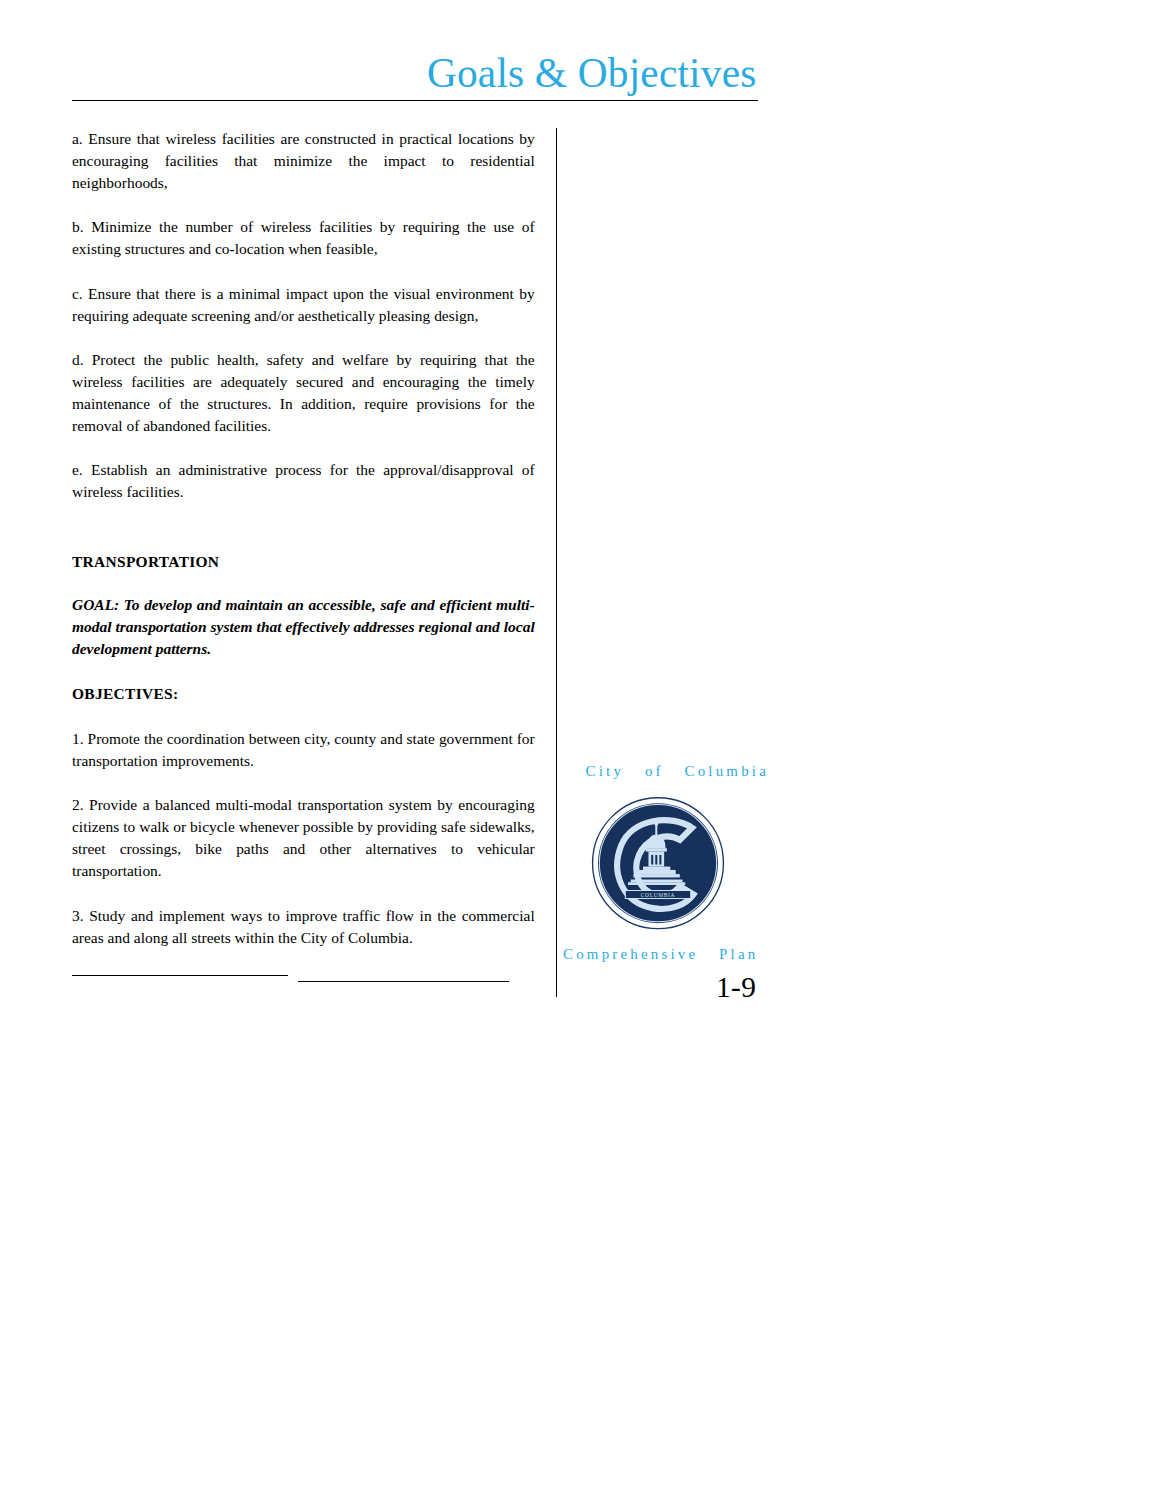Goals & Objectives
a. Ensure that wireless facilities are constructed in practical locations by encouraging facilities that minimize the impact to residential neighborhoods,
b. Minimize the number of wireless facilities by requiring the use of existing structures and co-location when feasible,
c. Ensure that there is a minimal impact upon the visual environment by requiring adequate screening and/or aesthetically pleasing design,
d. Protect the public health, safety and welfare by requiring that the wireless facilities are adequately secured and encouraging the timely maintenance of the structures. In addition, require provisions for the removal of abandoned facilities.
e. Establish an administrative process for the approval/disapproval of wireless facilities.
TRANSPORTATION
GOAL: To develop and maintain an accessible, safe and efficient multi-modal transportation system that effectively addresses regional and local development patterns.
OBJECTIVES:
1. Promote the coordination between city, county and state government for transportation improvements.
2. Provide a balanced multi-modal transportation system by encouraging citizens to walk or bicycle whenever possible by providing safe sidewalks, street crossings, bike paths and other alternatives to vehicular transportation.
3. Study and implement ways to improve traffic flow in the commercial areas and along all streets within the City of Columbia.
City of Columbia
COLUMBIA
Comprehensive Plan
1-9